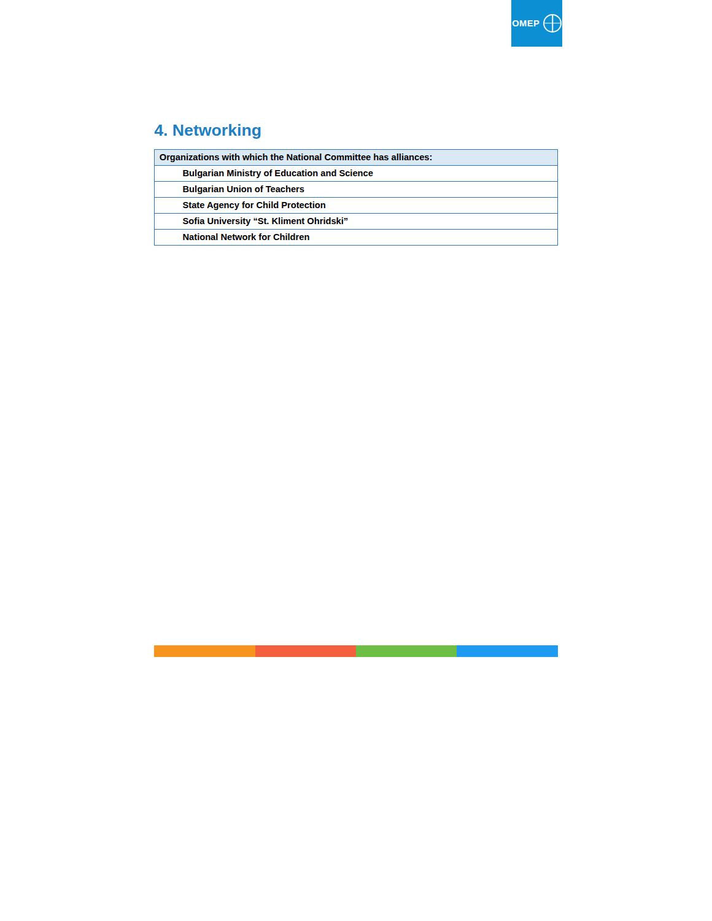OMEP
4. Networking
| Organizations with which the National Committee has alliances: |
| --- |
| Bulgarian Ministry of Education and Science |
| Bulgarian Union of Teachers |
| State Agency for Child Protection |
| Sofia University “St. Kliment Ohridski” |
| National Network for Children |